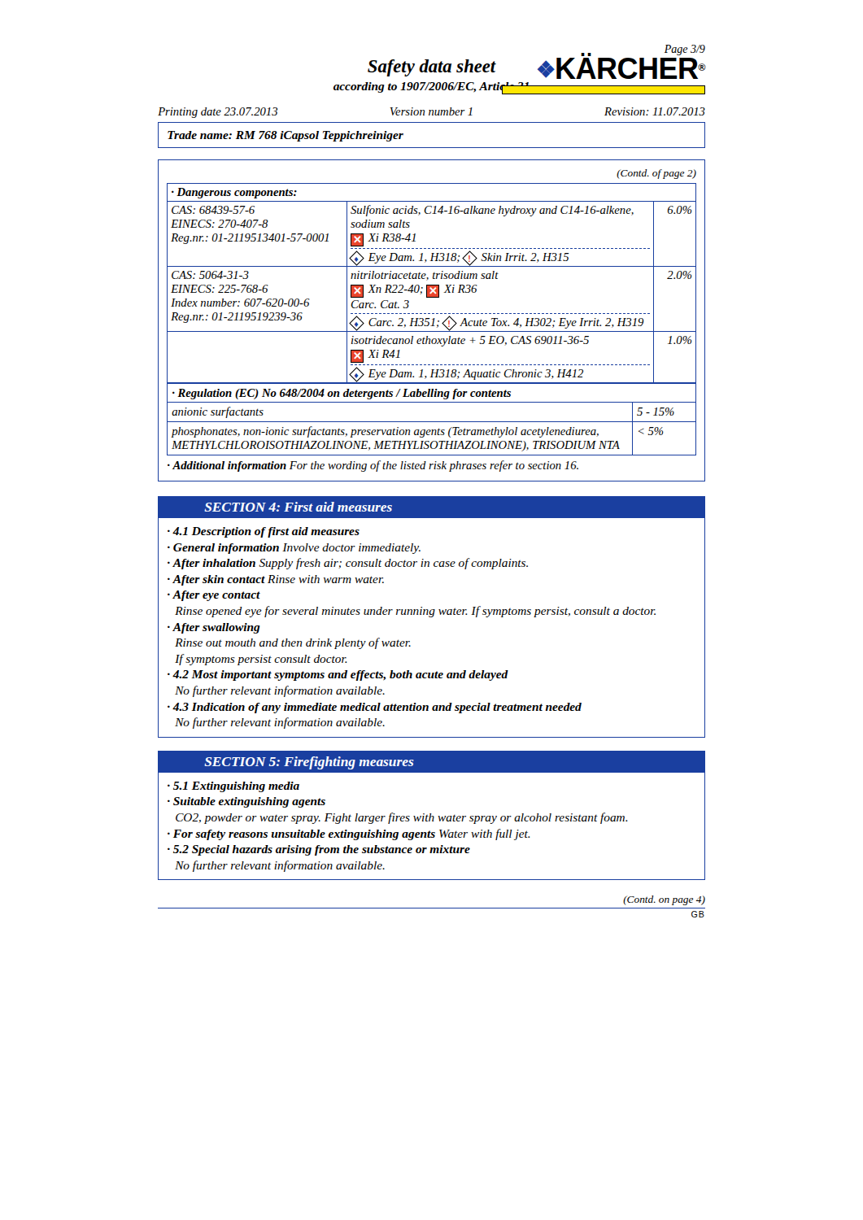Page 3/9
❖KÄRCHER®
Safety data sheet
according to 1907/2006/EC, Article 31
Printing date 23.07.2013
Version number 1
Revision: 11.07.2013
Trade name: RM 768 iCapsol Teppichreiniger
(Contd. of page 2)
| · Dangerous components: |
| CAS: 68439-57-6 EINECS: 270-407-8 Reg.nr.: 01-2119513401-57-0001 | Sulfonic acids, C14-16-alkane hydroxy and C14-16-alkene, sodium salts ✕ Xi R38-41 ♦ Eye Dam. 1, H318; ! Skin Irrit. 2, H315 | 6.0% |
| CAS: 5064-31-3 EINECS: 225-768-6 Index number: 607-620-00-6 Reg.nr.: 01-2119519239-36 | nitrilotriacetate, trisodium salt ✕ Xn R22-40; ✕ Xi R36 Carc. Cat. 3 ♦ Carc. 2, H351; ! Acute Tox. 4, H302; Eye Irrit. 2, H319 | 2.0% |
| | isotridecanol ethoxylate + 5 EO, CAS 69011-36-5 ✕ Xi R41 ♦ Eye Dam. 1, H318; Aquatic Chronic 3, H412 | 1.0% |
· Regulation (EC) No 648/2004 on detergents / Labelling for contents
| anionic surfactants | 5 - 15% |
| phosphonates, non-ionic surfactants, preservation agents (Tetramethylol acetylenediurea, METHYLCHLOROISOTHIAZOLINONE, METHYLISOTHIAZOLINONE), TRISODIUM NTA | < 5% |
· Additional information For the wording of the listed risk phrases refer to section 16.
SECTION 4: First aid measures
· 4.1 Description of first aid measures
· General information Involve doctor immediately.
· After inhalation Supply fresh air; consult doctor in case of complaints.
· After skin contact Rinse with warm water.
· After eye contact
Rinse opened eye for several minutes under running water. If symptoms persist, consult a doctor.
· After swallowing
Rinse out mouth and then drink plenty of water.
If symptoms persist consult doctor.
· 4.2 Most important symptoms and effects, both acute and delayed
No further relevant information available.
· 4.3 Indication of any immediate medical attention and special treatment needed
No further relevant information available.
SECTION 5: Firefighting measures
· 5.1 Extinguishing media
· Suitable extinguishing agents
CO2, powder or water spray. Fight larger fires with water spray or alcohol resistant foam.
· For safety reasons unsuitable extinguishing agents Water with full jet.
· 5.2 Special hazards arising from the substance or mixture
No further relevant information available.
(Contd. on page 4)
GB